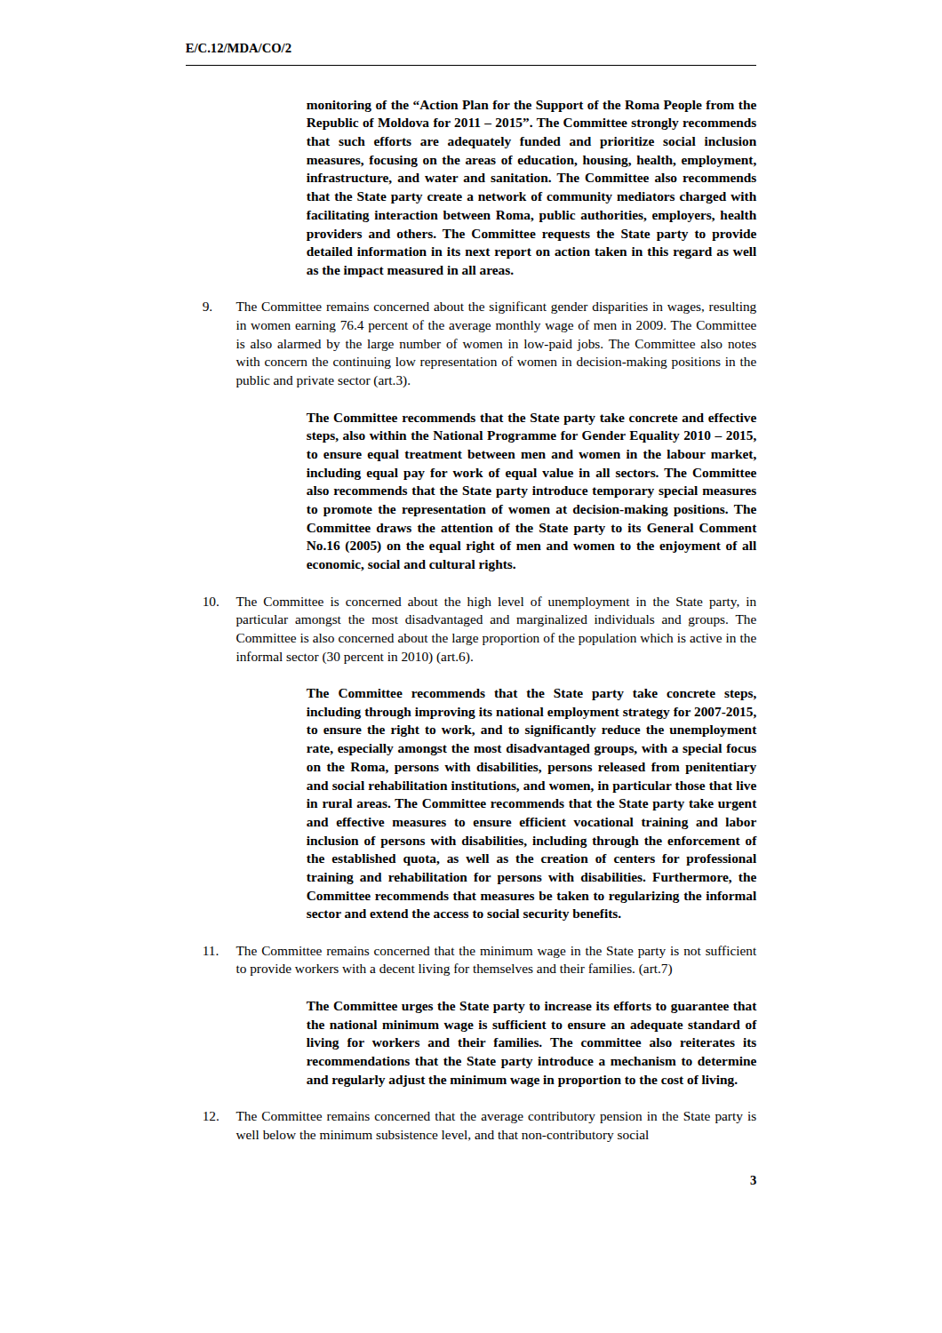E/C.12/MDA/CO/2
monitoring of the “Action Plan for the Support of the Roma People from the Republic of Moldova for 2011 – 2015”. The Committee strongly recommends that such efforts are adequately funded and prioritize social inclusion measures, focusing on the areas of education, housing, health, employment, infrastructure, and water and sanitation. The Committee also recommends that the State party create a network of community mediators charged with facilitating interaction between Roma, public authorities, employers, health providers and others. The Committee requests the State party to provide detailed information in its next report on action taken in this regard as well as the impact measured in all areas.
9.
The Committee remains concerned about the significant gender disparities in wages, resulting in women earning 76.4 percent of the average monthly wage of men in 2009. The Committee is also alarmed by the large number of women in low-paid jobs. The Committee also notes with concern the continuing low representation of women in decision-making positions in the public and private sector (art.3).
The Committee recommends that the State party take concrete and effective steps, also within the National Programme for Gender Equality 2010 – 2015, to ensure equal treatment between men and women in the labour market, including equal pay for work of equal value in all sectors. The Committee also recommends that the State party introduce temporary special measures to promote the representation of women at decision-making positions. The Committee draws the attention of the State party to its General Comment No.16 (2005) on the equal right of men and women to the enjoyment of all economic, social and cultural rights.
10.
The Committee is concerned about the high level of unemployment in the State party, in particular amongst the most disadvantaged and marginalized individuals and groups. The Committee is also concerned about the large proportion of the population which is active in the informal sector (30 percent in 2010) (art.6).
The Committee recommends that the State party take concrete steps, including through improving its national employment strategy for 2007-2015, to ensure the right to work, and to significantly reduce the unemployment rate, especially amongst the most disadvantaged groups, with a special focus on the Roma, persons with disabilities, persons released from penitentiary and social rehabilitation institutions, and women, in particular those that live in rural areas. The Committee recommends that the State party take urgent and effective measures to ensure efficient vocational training and labor inclusion of persons with disabilities, including through the enforcement of the established quota, as well as the creation of centers for professional training and rehabilitation for persons with disabilities. Furthermore, the Committee recommends that measures be taken to regularizing the informal sector and extend the access to social security benefits.
11.
The Committee remains concerned that the minimum wage in the State party is not sufficient to provide workers with a decent living for themselves and their families. (art.7)
The Committee urges the State party to increase its efforts to guarantee that the national minimum wage is sufficient to ensure an adequate standard of living for workers and their families. The committee also reiterates its recommendations that the State party introduce a mechanism to determine and regularly adjust the minimum wage in proportion to the cost of living.
12.
The Committee remains concerned that the average contributory pension in the State party is well below the minimum subsistence level, and that non-contributory social
3